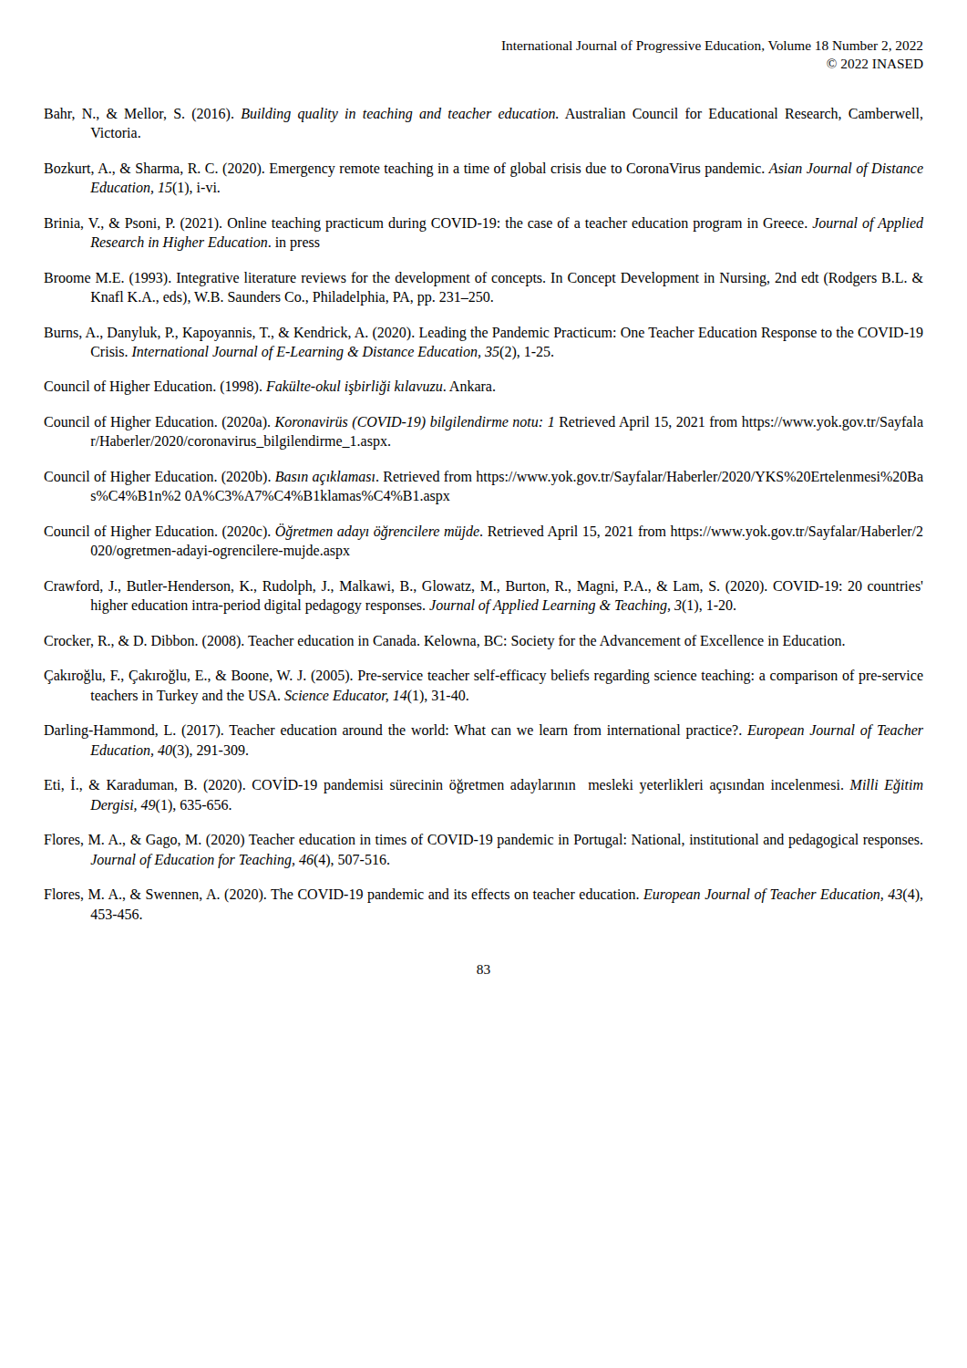International Journal of Progressive Education, Volume 18 Number 2, 2022
© 2022 INASED
Bahr, N., & Mellor, S. (2016). Building quality in teaching and teacher education. Australian Council for Educational Research, Camberwell, Victoria.
Bozkurt, A., & Sharma, R. C. (2020). Emergency remote teaching in a time of global crisis due to CoronaVirus pandemic. Asian Journal of Distance Education, 15(1), i-vi.
Brinia, V., & Psoni, P. (2021). Online teaching practicum during COVID-19: the case of a teacher education program in Greece. Journal of Applied Research in Higher Education. in press
Broome M.E. (1993). Integrative literature reviews for the development of concepts. In Concept Development in Nursing, 2nd edt (Rodgers B.L. & Knafl K.A., eds), W.B. Saunders Co., Philadelphia, PA, pp. 231–250.
Burns, A., Danyluk, P., Kapoyannis, T., & Kendrick, A. (2020). Leading the Pandemic Practicum: One Teacher Education Response to the COVID-19 Crisis. International Journal of E-Learning & Distance Education, 35(2), 1-25.
Council of Higher Education. (1998). Fakülte-okul işbirliği kılavuzu. Ankara.
Council of Higher Education. (2020a). Koronavirüs (COVID-19) bilgilendirme notu: 1 Retrieved April 15, 2021 from https://www.yok.gov.tr/Sayfalar/Haberler/2020/coronavirus_bilgilendirme_1.aspx.
Council of Higher Education. (2020b). Basın açıklaması. Retrieved from https://www.yok.gov.tr/Sayfalar/Haberler/2020/YKS%20Ertelenmesi%20Bas%C4%B1n%2 0A%C3%A7%C4%B1klamas%C4%B1.aspx
Council of Higher Education. (2020c). Öğretmen adayı öğrencilere müjde. Retrieved April 15, 2021 from https://www.yok.gov.tr/Sayfalar/Haberler/2020/ogretmen-adayi-ogrencilere-mujde.aspx
Crawford, J., Butler-Henderson, K., Rudolph, J., Malkawi, B., Glowatz, M., Burton, R., Magni, P.A., & Lam, S. (2020). COVID-19: 20 countries' higher education intra-period digital pedagogy responses. Journal of Applied Learning & Teaching, 3(1), 1-20.
Crocker, R., & D. Dibbon. (2008). Teacher education in Canada. Kelowna, BC: Society for the Advancement of Excellence in Education.
Çakıroğlu, F., Çakıroğlu, E., & Boone, W. J. (2005). Pre-service teacher self-efficacy beliefs regarding science teaching: a comparison of pre-service teachers in Turkey and the USA. Science Educator, 14(1), 31-40.
Darling-Hammond, L. (2017). Teacher education around the world: What can we learn from international practice?. European Journal of Teacher Education, 40(3), 291-309.
Eti, İ., & Karaduman, B. (2020). COVİD-19 pandemisi sürecinin öğretmen adaylarının mesleki yeterlikleri açısından incelenmesi. Milli Eğitim Dergisi, 49(1), 635-656.
Flores, M. A., & Gago, M. (2020) Teacher education in times of COVID-19 pandemic in Portugal: National, institutional and pedagogical responses. Journal of Education for Teaching, 46(4), 507-516.
Flores, M. A., & Swennen, A. (2020). The COVID-19 pandemic and its effects on teacher education. European Journal of Teacher Education, 43(4), 453-456.
83